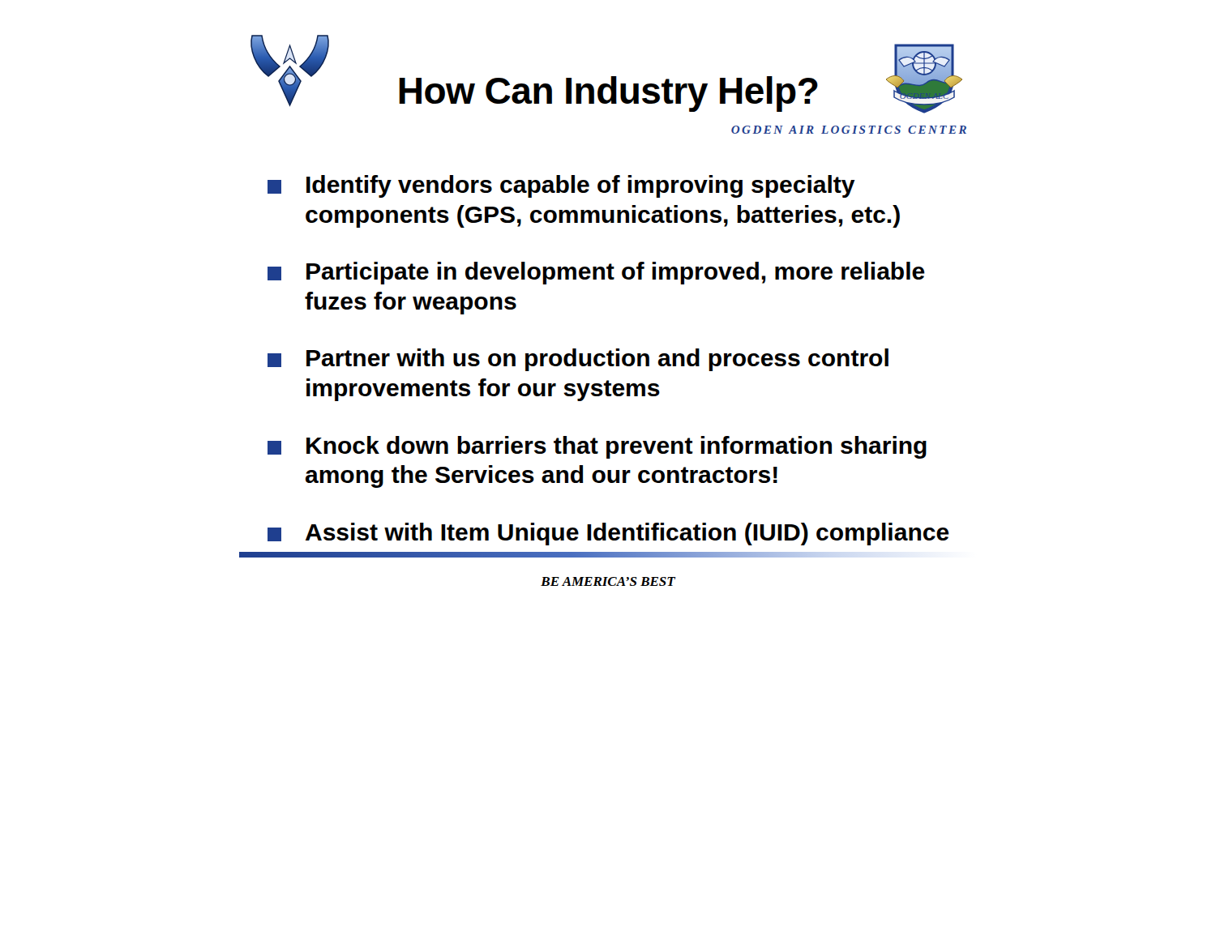How Can Industry Help?
OGDEN ALC
OGDEN AIR LOGISTICS CENTER
Identify vendors capable of improving specialty components (GPS, communications, batteries, etc.)
Participate in development of improved, more reliable fuzes for weapons
Partner with us on production and process control improvements for our systems
Knock down barriers that prevent information sharing among the Services and our contractors!
Assist with Item Unique Identification (IUID) compliance
BE AMERICA’S BEST